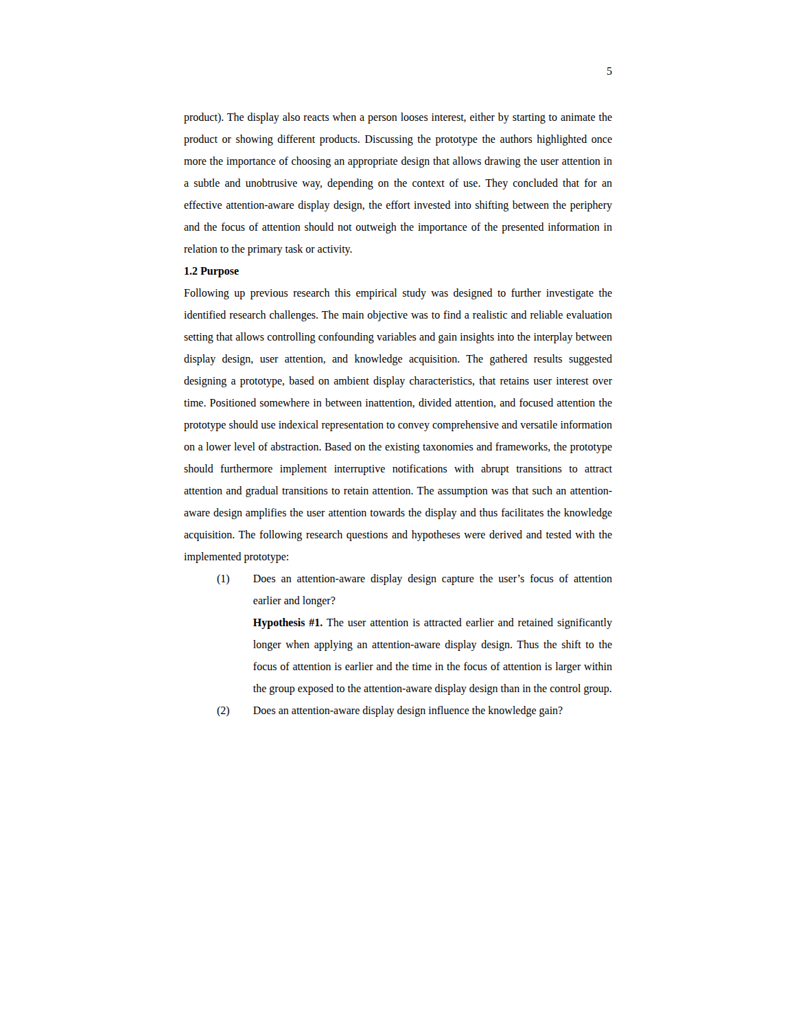5
product). The display also reacts when a person looses interest, either by starting to animate the product or showing different products. Discussing the prototype the authors highlighted once more the importance of choosing an appropriate design that allows drawing the user attention in a subtle and unobtrusive way, depending on the context of use. They concluded that for an effective attention-aware display design, the effort invested into shifting between the periphery and the focus of attention should not outweigh the importance of the presented information in relation to the primary task or activity.
1.2 Purpose
Following up previous research this empirical study was designed to further investigate the identified research challenges. The main objective was to find a realistic and reliable evaluation setting that allows controlling confounding variables and gain insights into the interplay between display design, user attention, and knowledge acquisition. The gathered results suggested designing a prototype, based on ambient display characteristics, that retains user interest over time. Positioned somewhere in between inattention, divided attention, and focused attention the prototype should use indexical representation to convey comprehensive and versatile information on a lower level of abstraction. Based on the existing taxonomies and frameworks, the prototype should furthermore implement interruptive notifications with abrupt transitions to attract attention and gradual transitions to retain attention. The assumption was that such an attention-aware design amplifies the user attention towards the display and thus facilitates the knowledge acquisition. The following research questions and hypotheses were derived and tested with the implemented prototype:
(1)
Does an attention-aware display design capture the user’s focus of attention earlier and longer?
Hypothesis #1. The user attention is attracted earlier and retained significantly longer when applying an attention-aware display design. Thus the shift to the focus of attention is earlier and the time in the focus of attention is larger within the group exposed to the attention-aware display design than in the control group.
(2)
Does an attention-aware display design influence the knowledge gain?